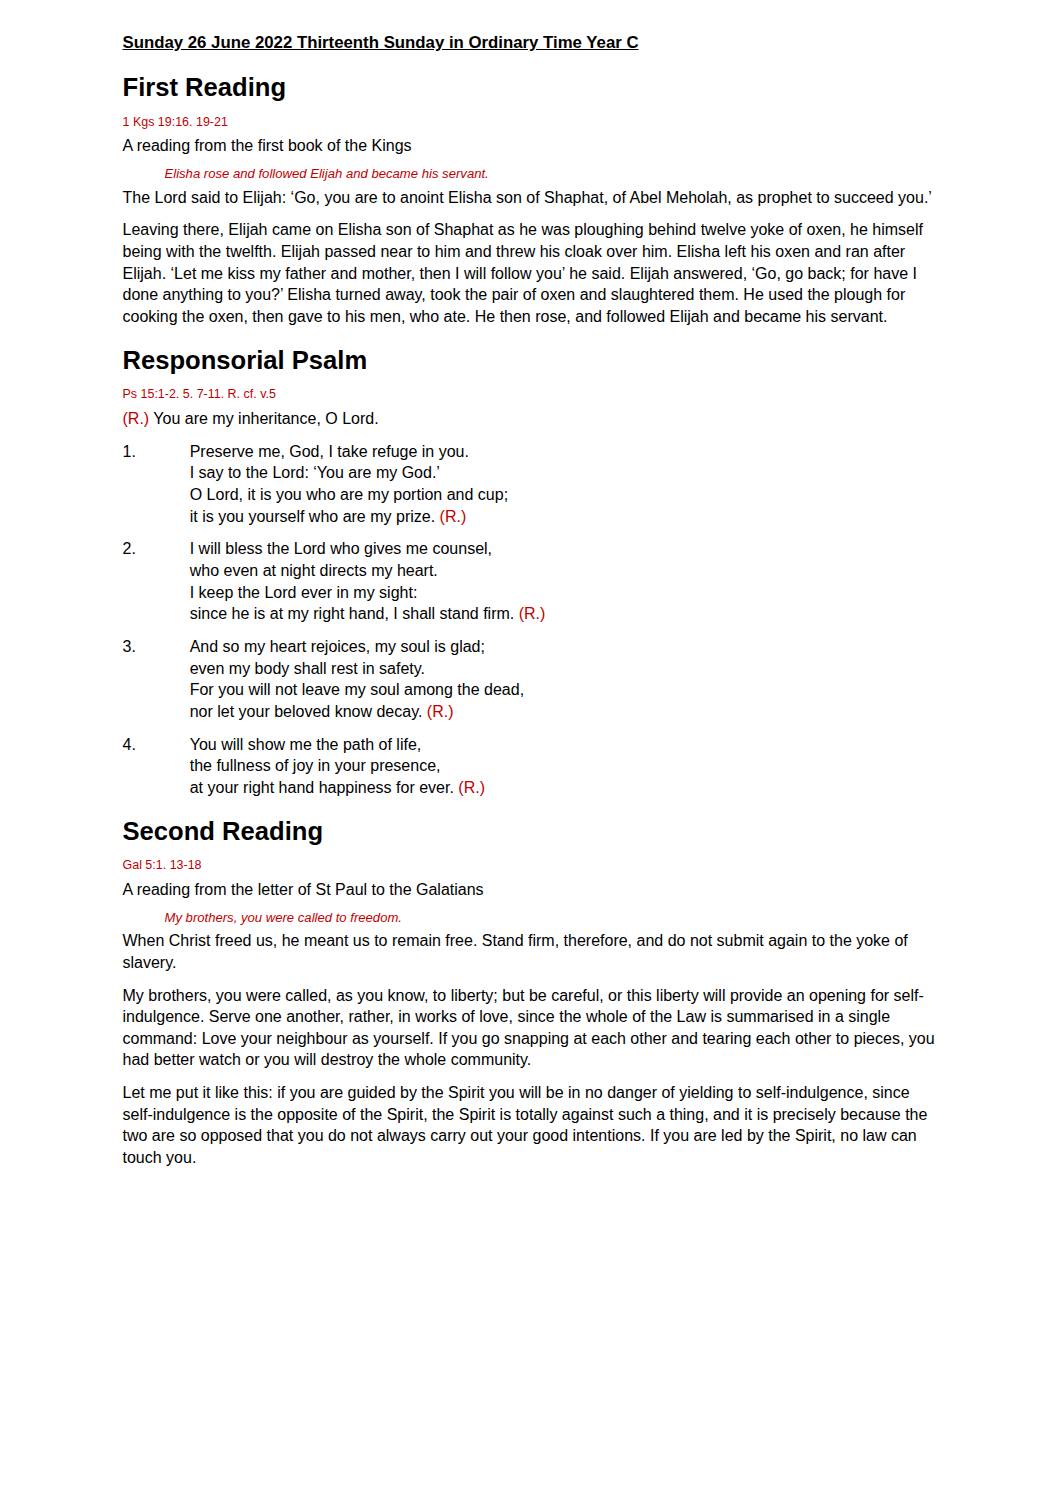Sunday 26 June 2022 Thirteenth Sunday in Ordinary Time Year C
First Reading
1 Kgs 19:16. 19-21
A reading from the first book of the Kings
Elisha rose and followed Elijah and became his servant.
The Lord said to Elijah: ‘Go, you are to anoint Elisha son of Shaphat, of Abel Meholah, as prophet to succeed you.’
Leaving there, Elijah came on Elisha son of Shaphat as he was ploughing behind twelve yoke of oxen, he himself being with the twelfth. Elijah passed near to him and threw his cloak over him. Elisha left his oxen and ran after Elijah. ‘Let me kiss my father and mother, then I will follow you’ he said. Elijah answered, ‘Go, go back; for have I done anything to you?’ Elisha turned away, took the pair of oxen and slaughtered them. He used the plough for cooking the oxen, then gave to his men, who ate. He then rose, and followed Elijah and became his servant.
Responsorial Psalm
Ps 15:1-2. 5. 7-11. R. cf. v.5
(R.) You are my inheritance, O Lord.
1. Preserve me, God, I take refuge in you.
I say to the Lord: ‘You are my God.’
O Lord, it is you who are my portion and cup;
it is you yourself who are my prize. (R.)
2. I will bless the Lord who gives me counsel,
who even at night directs my heart.
I keep the Lord ever in my sight:
since he is at my right hand, I shall stand firm. (R.)
3. And so my heart rejoices, my soul is glad;
even my body shall rest in safety.
For you will not leave my soul among the dead,
nor let your beloved know decay. (R.)
4. You will show me the path of life,
the fullness of joy in your presence,
at your right hand happiness for ever. (R.)
Second Reading
Gal 5:1. 13-18
A reading from the letter of St Paul to the Galatians
My brothers, you were called to freedom.
When Christ freed us, he meant us to remain free. Stand firm, therefore, and do not submit again to the yoke of slavery.
My brothers, you were called, as you know, to liberty; but be careful, or this liberty will provide an opening for self-indulgence. Serve one another, rather, in works of love, since the whole of the Law is summarised in a single command: Love your neighbour as yourself. If you go snapping at each other and tearing each other to pieces, you had better watch or you will destroy the whole community.
Let me put it like this: if you are guided by the Spirit you will be in no danger of yielding to self-indulgence, since self-indulgence is the opposite of the Spirit, the Spirit is totally against such a thing, and it is precisely because the two are so opposed that you do not always carry out your good intentions. If you are led by the Spirit, no law can touch you.